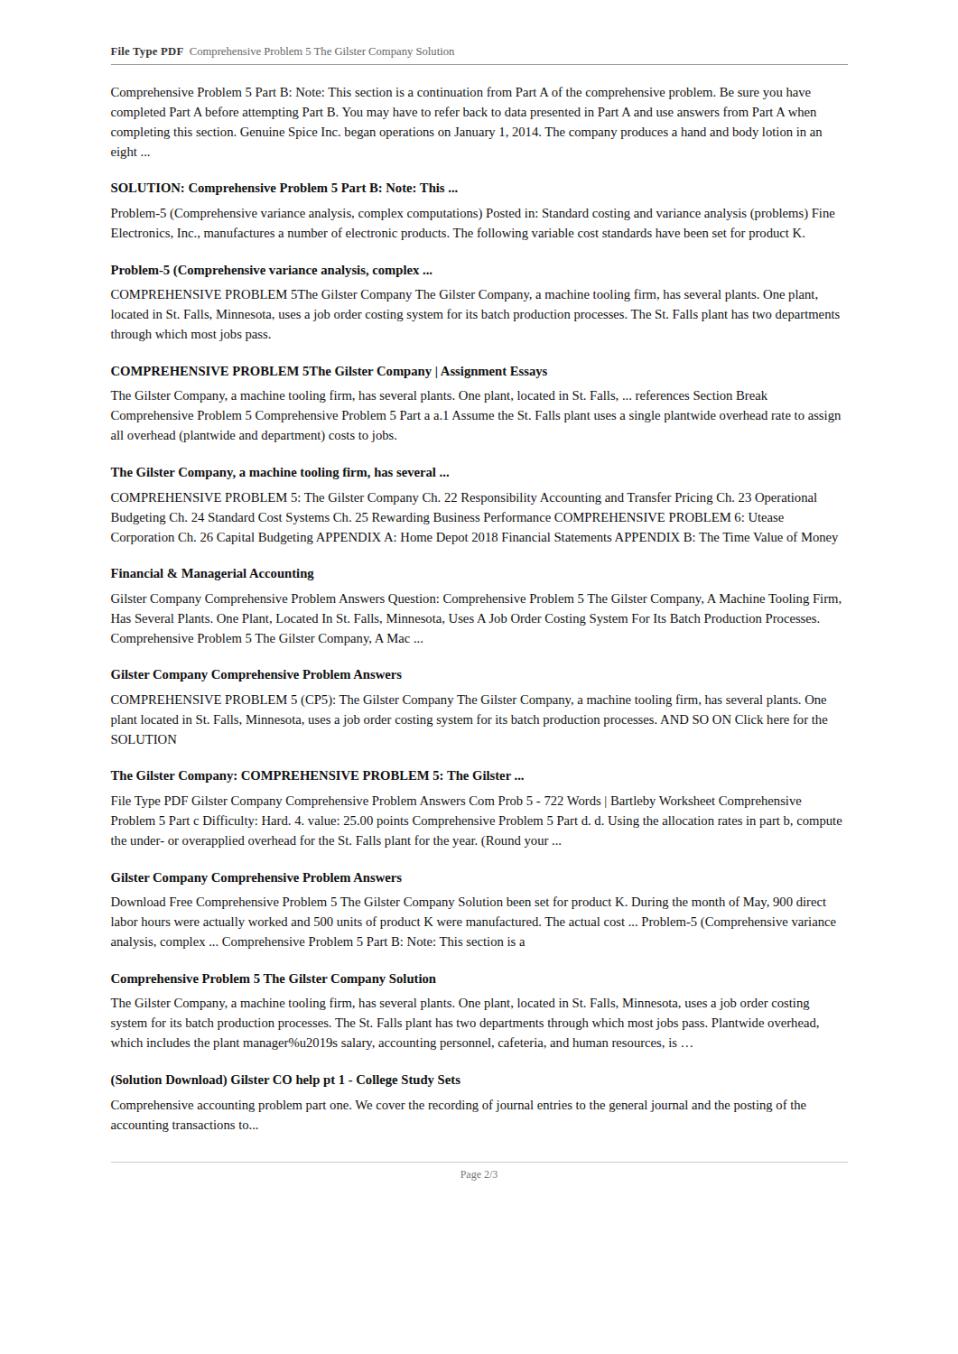File Type PDF Comprehensive Problem 5 The Gilster Company Solution
Comprehensive Problem 5 Part B: Note: This section is a continuation from Part A of the comprehensive problem. Be sure you have completed Part A before attempting Part B. You may have to refer back to data presented in Part A and use answers from Part A when completing this section. Genuine Spice Inc. began operations on January 1, 2014. The company produces a hand and body lotion in an eight ...
SOLUTION: Comprehensive Problem 5 Part B: Note: This ...
Problem-5 (Comprehensive variance analysis, complex computations) Posted in: Standard costing and variance analysis (problems) Fine Electronics, Inc., manufactures a number of electronic products. The following variable cost standards have been set for product K.
Problem-5 (Comprehensive variance analysis, complex ...
COMPREHENSIVE PROBLEM 5The Gilster Company The Gilster Company, a machine tooling firm, has several plants. One plant, located in St. Falls, Minnesota, uses a job order costing system for its batch production processes. The St. Falls plant has two departments through which most jobs pass.
COMPREHENSIVE PROBLEM 5The Gilster Company | Assignment Essays
The Gilster Company, a machine tooling firm, has several plants. One plant, located in St. Falls, ... references Section Break Comprehensive Problem 5 Comprehensive Problem 5 Part a a.1 Assume the St. Falls plant uses a single plantwide overhead rate to assign all overhead (plantwide and department) costs to jobs.
The Gilster Company, a machine tooling firm, has several ...
COMPREHENSIVE PROBLEM 5: The Gilster Company Ch. 22 Responsibility Accounting and Transfer Pricing Ch. 23 Operational Budgeting Ch. 24 Standard Cost Systems Ch. 25 Rewarding Business Performance COMPREHENSIVE PROBLEM 6: Utease Corporation Ch. 26 Capital Budgeting APPENDIX A: Home Depot 2018 Financial Statements APPENDIX B: The Time Value of Money
Financial & Managerial Accounting
Gilster Company Comprehensive Problem Answers Question: Comprehensive Problem 5 The Gilster Company, A Machine Tooling Firm, Has Several Plants. One Plant, Located In St. Falls, Minnesota, Uses A Job Order Costing System For Its Batch Production Processes. Comprehensive Problem 5 The Gilster Company, A Mac ...
Gilster Company Comprehensive Problem Answers
COMPREHENSIVE PROBLEM 5 (CP5): The Gilster Company The Gilster Company, a machine tooling firm, has several plants. One plant located in St. Falls, Minnesota, uses a job order costing system for its batch production processes. AND SO ON Click here for the SOLUTION
The Gilster Company: COMPREHENSIVE PROBLEM 5: The Gilster ...
File Type PDF Gilster Company Comprehensive Problem Answers Com Prob 5 - 722 Words | Bartleby Worksheet Comprehensive Problem 5 Part c Difficulty: Hard. 4. value: 25.00 points Comprehensive Problem 5 Part d. d. Using the allocation rates in part b, compute the under- or overapplied overhead for the St. Falls plant for the year. (Round your ...
Gilster Company Comprehensive Problem Answers
Download Free Comprehensive Problem 5 The Gilster Company Solution been set for product K. During the month of May, 900 direct labor hours were actually worked and 500 units of product K were manufactured. The actual cost ... Problem-5 (Comprehensive variance analysis, complex ... Comprehensive Problem 5 Part B: Note: This section is a
Comprehensive Problem 5 The Gilster Company Solution
The Gilster Company, a machine tooling firm, has several plants. One plant, located in St. Falls, Minnesota, uses a job order costing system for its batch production processes. The St. Falls plant has two departments through which most jobs pass. Plantwide overhead, which includes the plant manager%u2019s salary, accounting personnel, cafeteria, and human resources, is …
(Solution Download) Gilster CO help pt 1 - College Study Sets
Comprehensive accounting problem part one. We cover the recording of journal entries to the general journal and the posting of the accounting transactions to...
Page 2/3